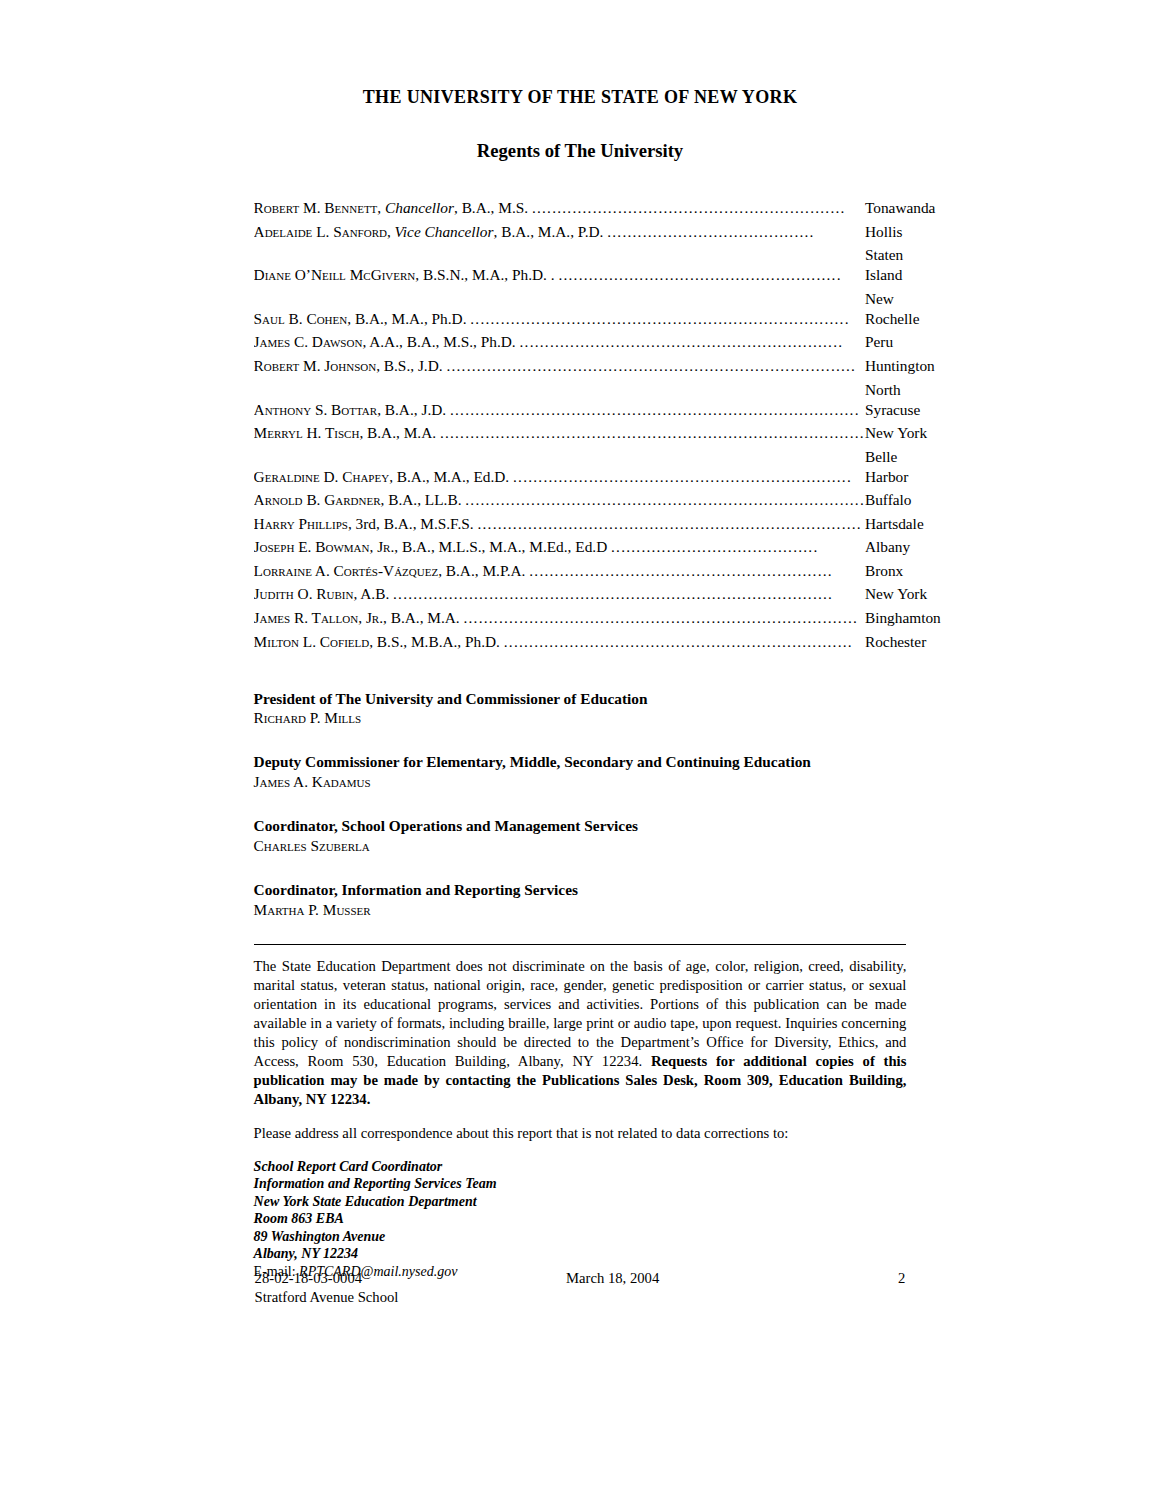THE UNIVERSITY OF THE STATE OF NEW YORK
Regents of The University
| Robert M. Bennett , Chancellor , B.A., M.S. .............................................................. | Tonawanda |
| Adelaide L. Sanford , Vice Chancellor , B.A., M.A., P.D. ......................................... | Hollis |
| Diane O’Neill McGivern , B.S.N., M.A., Ph.D. . ........................................................ | Staten Island |
| Saul B. Cohen , B.A., M.A., Ph.D. ........................................................................... | New Rochelle |
| James C. Dawson , A.A., B.A., M.S., Ph.D. ................................................................ | Peru |
| Robert M. Johnson , B.S., J.D. ................................................................................. | Huntington |
| Anthony S. Bottar , B.A., J.D. ................................................................................. | North Syracuse |
| Merryl H. Tisch , B.A., M.A. .................................................................................... | New York |
| Geraldine D. Chapey , B.A., M.A., Ed.D. ................................................................... | Belle Harbor |
| Arnold B. Gardner , B.A., LL.B. ............................................................................... | Buffalo |
| Harry Phillips , 3rd, B.A., M.S.F.S. ............................................................................ | Hartsdale |
| Joseph E. Bowman , Jr. , B.A., M.L.S., M.A., M.Ed., Ed.D ......................................... | Albany |
| Lorraine A. Cortés-Vázquez , B.A., M.P.A. ............................................................ | Bronx |
| Judith O. Rubin , A.B. ....................................................................................... | New York |
| James R. Tallon , Jr. , B.A., M.A. .............................................................................. | Binghamton |
| Milton L. Cofield , B.S., M.B.A., Ph.D. ..................................................................... | Rochester |
President of The University and Commissioner of Education
Richard P. Mills
Deputy Commissioner for Elementary, Middle, Secondary and Continuing Education
James A. Kadamus
Coordinator, School Operations and Management Services
Charles Szuberla
Coordinator, Information and Reporting Services
Martha P. Musser
The State Education Department does not discriminate on the basis of age, color, religion, creed, disability, marital status, veteran status, national origin, race, gender, genetic predisposition or carrier status, or sexual orientation in its educational programs, services and activities. Portions of this publication can be made available in a variety of formats, including braille, large print or audio tape, upon request. Inquiries concerning this policy of nondiscrimination should be directed to the Department’s Office for Diversity, Ethics, and Access, Room 530, Education Building, Albany, NY 12234. Requests for additional copies of this publication may be made by contacting the Publications Sales Desk, Room 309, Education Building, Albany, NY 12234.
Please address all correspondence about this report that is not related to data corrections to:
School Report Card Coordinator
Information and Reporting Services Team
New York State Education Department
Room 863 EBA
89 Washington Avenue
Albany, NY 12234
E-mail: RPTCARD@mail.nysed.gov
| 28-02-18-03-0004 Stratford Avenue School | March 18, 2004 | 2 |